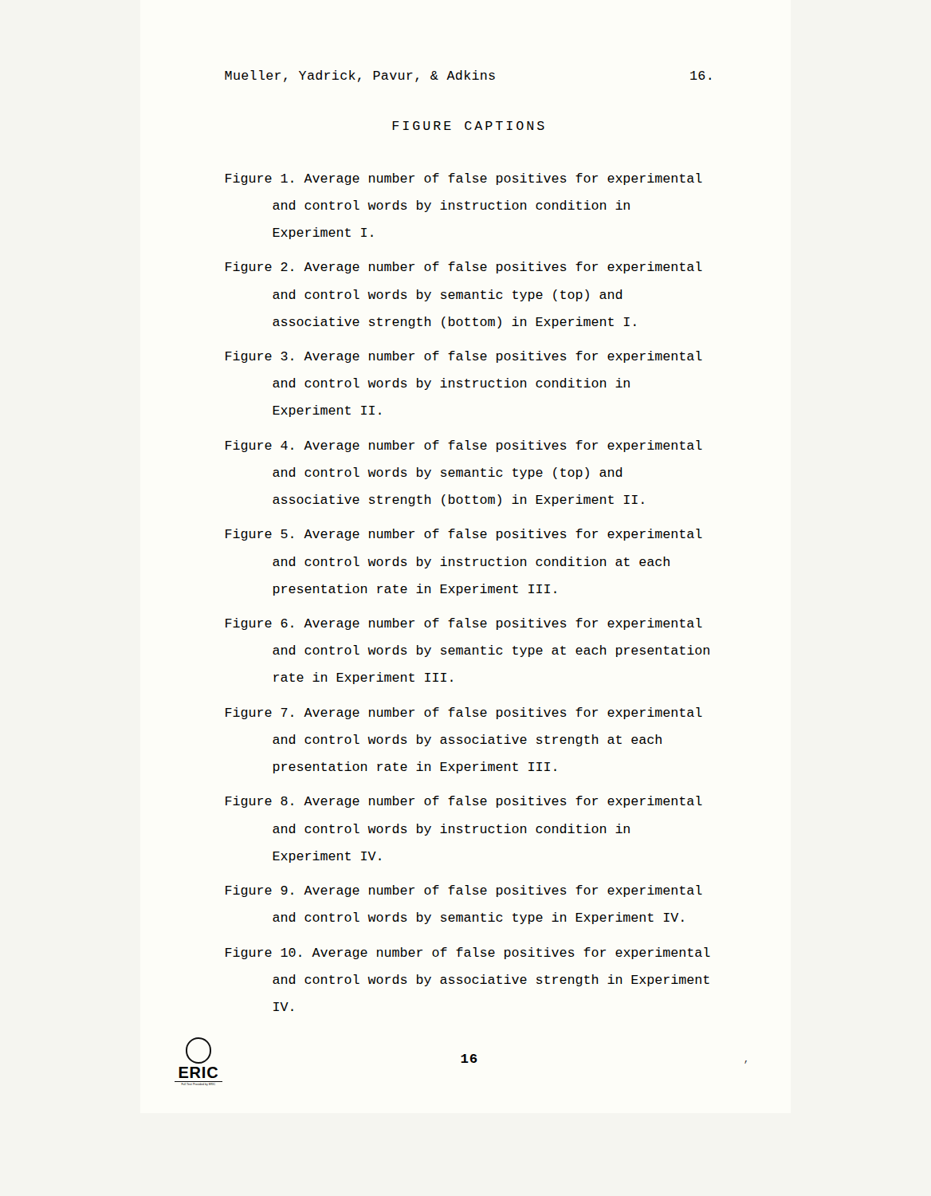Mueller, Yadrick, Pavur, & Adkins 16.
FIGURE CAPTIONS
Figure 1. Average number of false positives for experimental and control words by instruction condition in Experiment I.
Figure 2. Average number of false positives for experimental and control words by semantic type (top) and associative strength (bottom) in Experiment I.
Figure 3. Average number of false positives for experimental and control words by instruction condition in Experiment II.
Figure 4. Average number of false positives for experimental and control words by semantic type (top) and associative strength (bottom) in Experiment II.
Figure 5. Average number of false positives for experimental and control words by instruction condition at each presentation rate in Experiment III.
Figure 6. Average number of false positives for experimental and control words by semantic type at each presentation rate in Experiment III.
Figure 7. Average number of false positives for experimental and control words by associative strength at each presentation rate in Experiment III.
Figure 8. Average number of false positives for experimental and control words by instruction condition in Experiment IV.
Figure 9. Average number of false positives for experimental and control words by semantic type in Experiment IV.
Figure 10. Average number of false positives for experimental and control words by associative strength in Experiment IV.
16
ERIC Full Text Provided by ERIC
’